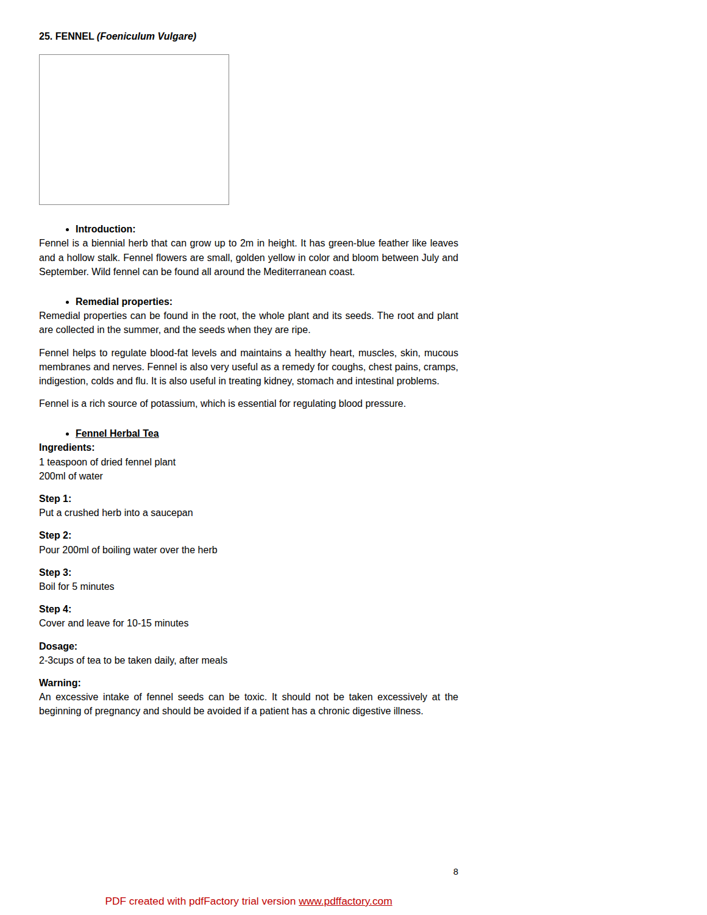25. FENNEL (Foeniculum Vulgare)
Introduction:
Fennel is a biennial herb that can grow up to 2m in height. It has green-blue feather like leaves and a hollow stalk. Fennel flowers are small, golden yellow in color and bloom between July and September. Wild fennel can be found all around the Mediterranean coast.
Remedial properties:
Remedial properties can be found in the root, the whole plant and its seeds. The root and plant are collected in the summer, and the seeds when they are ripe.
Fennel helps to regulate blood-fat levels and maintains a healthy heart, muscles, skin, mucous membranes and nerves. Fennel is also very useful as a remedy for coughs, chest pains, cramps, indigestion, colds and flu. It is also useful in treating kidney, stomach and intestinal problems.
Fennel is a rich source of potassium, which is essential for regulating blood pressure.
Fennel Herbal Tea
Ingredients:
1 teaspoon of dried fennel plant
200ml of water
Step 1:
Put a crushed herb into a saucepan
Step 2:
Pour 200ml of boiling water over the herb
Step 3:
Boil for 5 minutes
Step 4:
Cover and leave for 10-15 minutes
Dosage:
2-3cups of tea to be taken daily, after meals
Warning:
An excessive intake of fennel seeds can be toxic. It should not be taken excessively at the beginning of pregnancy and should be avoided if a patient has a chronic digestive illness.
8
PDF created with pdfFactory trial version www.pdffactory.com